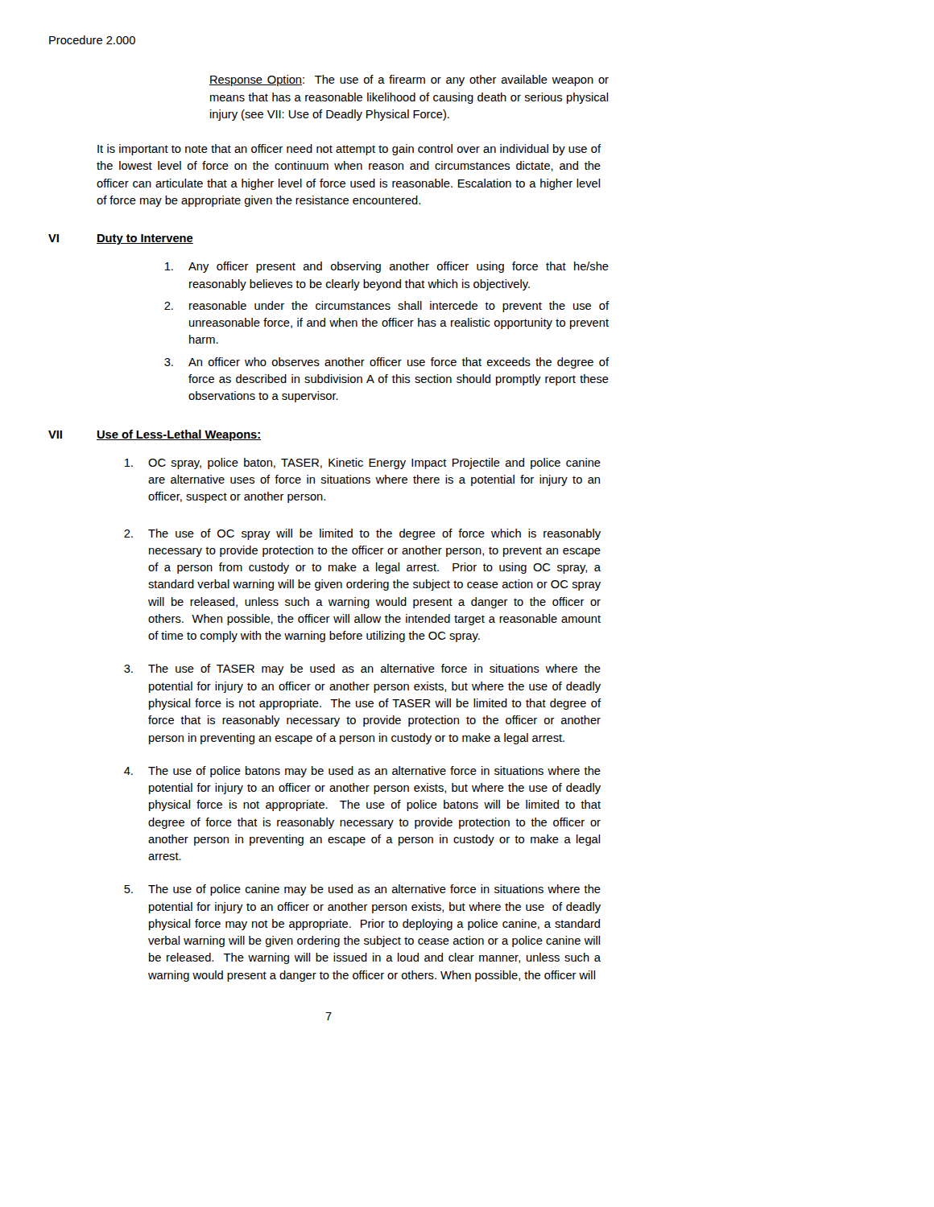Procedure 2.000
Response Option: The use of a firearm or any other available weapon or means that has a reasonable likelihood of causing death or serious physical injury (see VII: Use of Deadly Physical Force).
It is important to note that an officer need not attempt to gain control over an individual by use of the lowest level of force on the continuum when reason and circumstances dictate, and the officer can articulate that a higher level of force used is reasonable. Escalation to a higher level of force may be appropriate given the resistance encountered.
VI Duty to Intervene
Any officer present and observing another officer using force that he/she reasonably believes to be clearly beyond that which is objectively.
reasonable under the circumstances shall intercede to prevent the use of unreasonable force, if and when the officer has a realistic opportunity to prevent harm.
An officer who observes another officer use force that exceeds the degree of force as described in subdivision A of this section should promptly report these observations to a supervisor.
VII Use of Less-Lethal Weapons:
OC spray, police baton, TASER, Kinetic Energy Impact Projectile and police canine are alternative uses of force in situations where there is a potential for injury to an officer, suspect or another person.
The use of OC spray will be limited to the degree of force which is reasonably necessary to provide protection to the officer or another person, to prevent an escape of a person from custody or to make a legal arrest. Prior to using OC spray, a standard verbal warning will be given ordering the subject to cease action or OC spray will be released, unless such a warning would present a danger to the officer or others. When possible, the officer will allow the intended target a reasonable amount of time to comply with the warning before utilizing the OC spray.
The use of TASER may be used as an alternative force in situations where the potential for injury to an officer or another person exists, but where the use of deadly physical force is not appropriate. The use of TASER will be limited to that degree of force that is reasonably necessary to provide protection to the officer or another person in preventing an escape of a person in custody or to make a legal arrest.
The use of police batons may be used as an alternative force in situations where the potential for injury to an officer or another person exists, but where the use of deadly physical force is not appropriate. The use of police batons will be limited to that degree of force that is reasonably necessary to provide protection to the officer or another person in preventing an escape of a person in custody or to make a legal arrest.
The use of police canine may be used as an alternative force in situations where the potential for injury to an officer or another person exists, but where the use of deadly physical force may not be appropriate. Prior to deploying a police canine, a standard verbal warning will be given ordering the subject to cease action or a police canine will be released. The warning will be issued in a loud and clear manner, unless such a warning would present a danger to the officer or others. When possible, the officer will
7